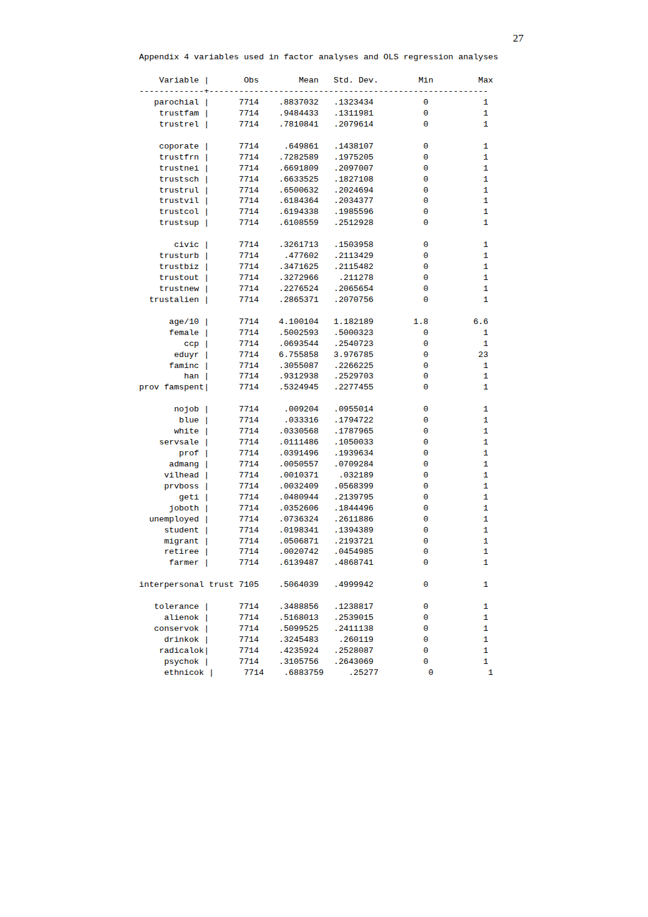27
Appendix 4 variables used in factor analyses and OLS regression analyses
    Variable |       Obs        Mean   Std. Dev.        Min         Max
-------------+--------------------------------------------------------
   parochial |      7714    .8837032   .1323434          0           1
    trustfam |      7714    .9484433   .1311981          0           1
    trustrel |      7714    .7810841   .2079614          0           1

    coporate |      7714     .649861   .1438107          0           1
    trustfrn |      7714    .7282589   .1975205          0           1
    trustnei |      7714    .6691809   .2097007          0           1
    trustsch |      7714    .6633525   .1827108          0           1
    trustrul |      7714    .6500632   .2024694          0           1
    trustvil |      7714    .6184364   .2034377          0           1
    trustcol |      7714    .6194338   .1985596          0           1
    trustsup |      7714    .6108559   .2512928          0           1

       civic |      7714    .3261713   .1503958          0           1
    trusturb |      7714     .477602   .2113429          0           1
    trustbiz |      7714    .3471625   .2115482          0           1
    trustout |      7714    .3272966    .211278          0           1
    trustnew |      7714    .2276524   .2065654          0           1
  trustalien |      7714    .2865371   .2070756          0           1

      age/10 |      7714    4.100104   1.182189        1.8         6.6
      female |      7714    .5002593   .5000323          0           1
         ccp |      7714    .0693544   .2540723          0           1
       eduyr |      7714    6.755858   3.976785          0          23
      faminc |      7714    .3055087   .2266225          0           1
         han |      7714    .9312938   .2529703          0           1
prov famspent|      7714    .5324945   .2277455          0           1

       nojob |      7714     .009204   .0955014          0           1
        blue |      7714     .033316   .1794722          0           1
       white |      7714    .0330568   .1787965          0           1
    servsale |      7714    .0111486   .1050033          0           1
        prof |      7714    .0391496   .1939634          0           1
      admang |      7714    .0050557   .0709284          0           1
     vilhead |      7714    .0010371    .032189          0           1
     prvboss |      7714    .0032409   .0568399          0           1
        geti |      7714    .0480944   .2139795          0           1
      joboth |      7714    .0352606   .1844496          0           1
  unemployed |      7714    .0736324   .2611886          0           1
     student |      7714    .0198341   .1394389          0           1
     migrant |      7714    .0506871   .2193721          0           1
     retiree |      7714    .0020742   .0454985          0           1
      farmer |      7714    .6139487   .4868741          0           1

interpersonal trust 7105    .5064039   .4999942          0           1

   tolerance |      7714    .3488856   .1238817          0           1
     alienok |      7714    .5168013   .2539015          0           1
   conservok |      7714    .5099525   .2411138          0           1
     drinkok |      7714    .3245483    .260119          0           1
    radicalok|      7714    .4235924   .2528087          0           1
     psychok |      7714    .3105756   .2643069          0           1
     ethnicok |      7714    .6883759     .25277          0           1